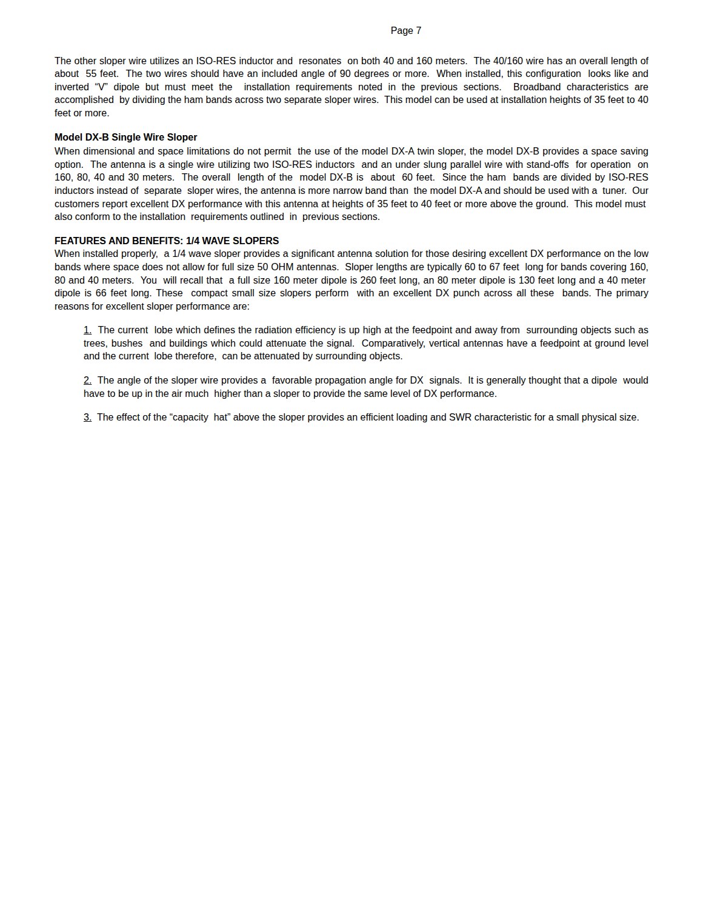Page 7
The other sloper wire utilizes an ISO-RES inductor and resonates on both 40 and 160 meters. The 40/160 wire has an overall length of about 55 feet. The two wires should have an included angle of 90 degrees or more. When installed, this configuration looks like and inverted “V” dipole but must meet the installation requirements noted in the previous sections. Broadband characteristics are accomplished by dividing the ham bands across two separate sloper wires. This model can be used at installation heights of 35 feet to 40 feet or more.
Model DX-B Single Wire Sloper
When dimensional and space limitations do not permit the use of the model DX-A twin sloper, the model DX-B provides a space saving option. The antenna is a single wire utilizing two ISO-RES inductors and an under slung parallel wire with stand-offs for operation on 160, 80, 40 and 30 meters. The overall length of the model DX-B is about 60 feet. Since the ham bands are divided by ISO-RES inductors instead of separate sloper wires, the antenna is more narrow band than the model DX-A and should be used with a tuner. Our customers report excellent DX performance with this antenna at heights of 35 feet to 40 feet or more above the ground. This model must also conform to the installation requirements outlined in previous sections.
FEATURES AND BENEFITS: 1/4 WAVE SLOPERS
When installed properly, a 1/4 wave sloper provides a significant antenna solution for those desiring excellent DX performance on the low bands where space does not allow for full size 50 OHM antennas. Sloper lengths are typically 60 to 67 feet long for bands covering 160, 80 and 40 meters. You will recall that a full size 160 meter dipole is 260 feet long, an 80 meter dipole is 130 feet long and a 40 meter dipole is 66 feet long. These compact small size slopers perform with an excellent DX punch across all these bands. The primary reasons for excellent sloper performance are:
1. The current lobe which defines the radiation efficiency is up high at the feedpoint and away from surrounding objects such as trees, bushes and buildings which could attenuate the signal. Comparatively, vertical antennas have a feedpoint at ground level and the current lobe therefore, can be attenuated by surrounding objects.
2. The angle of the sloper wire provides a favorable propagation angle for DX signals. It is generally thought that a dipole would have to be up in the air much higher than a sloper to provide the same level of DX performance.
3. The effect of the “capacity hat” above the sloper provides an efficient loading and SWR characteristic for a small physical size.